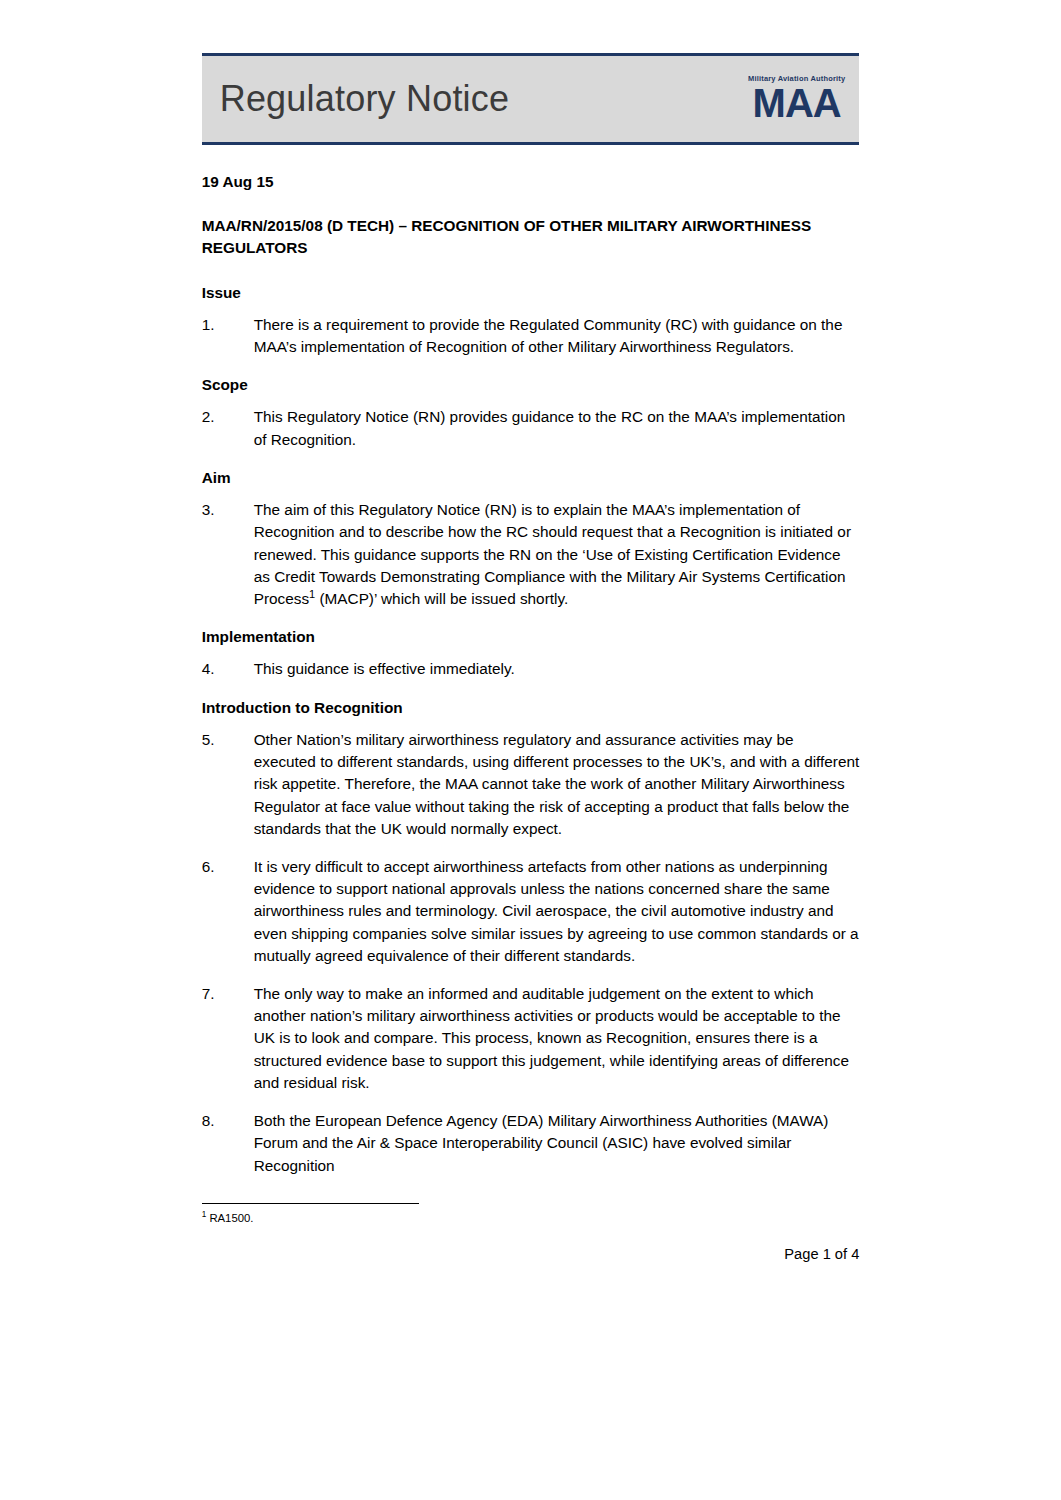Regulatory Notice
Military Aviation Authority
MAA
19 Aug 15
MAA/RN/2015/08 (D TECH) – RECOGNITION OF OTHER MILITARY AIRWORTHINESS REGULATORS
Issue
1.
There is a requirement to provide the Regulated Community (RC) with guidance on the MAA’s implementation of Recognition of other Military Airworthiness Regulators.
Scope
2.
This Regulatory Notice (RN) provides guidance to the RC on the MAA’s implementation of Recognition.
Aim
3.
The aim of this Regulatory Notice (RN) is to explain the MAA’s implementation of Recognition and to describe how the RC should request that a Recognition is initiated or renewed. This guidance supports the RN on the ‘Use of Existing Certification Evidence as Credit Towards Demonstrating Compliance with the Military Air Systems Certification Process1 (MACP)’ which will be issued shortly.
Implementation
4.
This guidance is effective immediately.
Introduction to Recognition
5.
Other Nation’s military airworthiness regulatory and assurance activities may be executed to different standards, using different processes to the UK’s, and with a different risk appetite. Therefore, the MAA cannot take the work of another Military Airworthiness Regulator at face value without taking the risk of accepting a product that falls below the standards that the UK would normally expect.
6.
It is very difficult to accept airworthiness artefacts from other nations as underpinning evidence to support national approvals unless the nations concerned share the same airworthiness rules and terminology. Civil aerospace, the civil automotive industry and even shipping companies solve similar issues by agreeing to use common standards or a mutually agreed equivalence of their different standards.
7.
The only way to make an informed and auditable judgement on the extent to which another nation’s military airworthiness activities or products would be acceptable to the UK is to look and compare. This process, known as Recognition, ensures there is a structured evidence base to support this judgement, while identifying areas of difference and residual risk.
8.
Both the European Defence Agency (EDA) Military Airworthiness Authorities (MAWA) Forum and the Air & Space Interoperability Council (ASIC) have evolved similar Recognition
1 RA1500.
Page 1 of 4